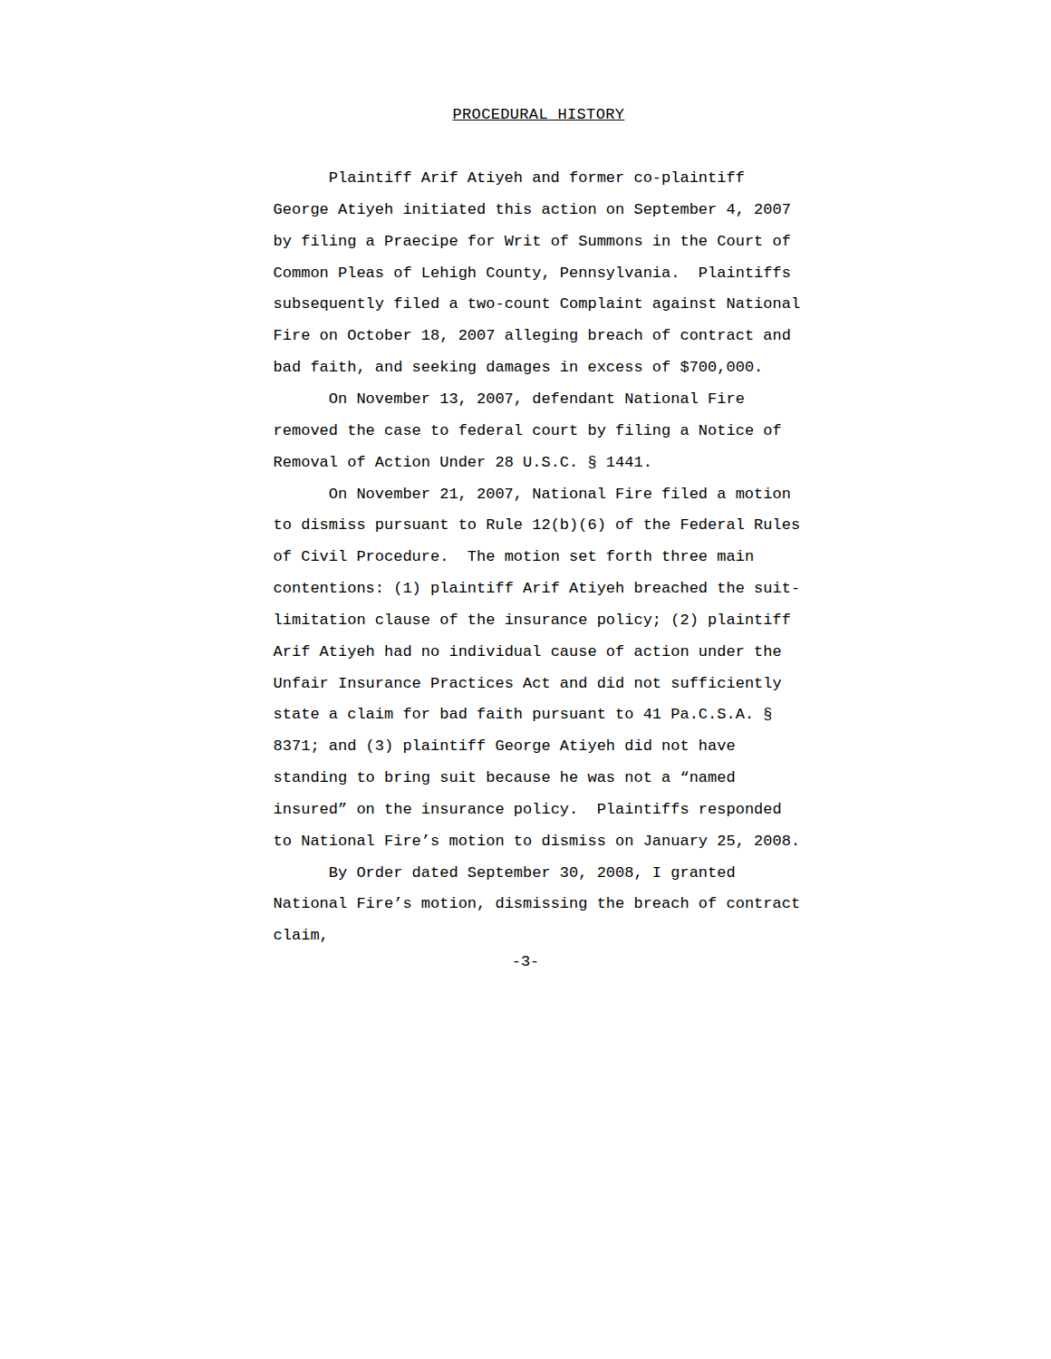PROCEDURAL HISTORY
Plaintiff Arif Atiyeh and former co-plaintiff George Atiyeh initiated this action on September 4, 2007 by filing a Praecipe for Writ of Summons in the Court of Common Pleas of Lehigh County, Pennsylvania. Plaintiffs subsequently filed a two-count Complaint against National Fire on October 18, 2007 alleging breach of contract and bad faith, and seeking damages in excess of $700,000.
On November 13, 2007, defendant National Fire removed the case to federal court by filing a Notice of Removal of Action Under 28 U.S.C. § 1441.
On November 21, 2007, National Fire filed a motion to dismiss pursuant to Rule 12(b)(6) of the Federal Rules of Civil Procedure. The motion set forth three main contentions: (1) plaintiff Arif Atiyeh breached the suit-limitation clause of the insurance policy; (2) plaintiff Arif Atiyeh had no individual cause of action under the Unfair Insurance Practices Act and did not sufficiently state a claim for bad faith pursuant to 41 Pa.C.S.A. § 8371; and (3) plaintiff George Atiyeh did not have standing to bring suit because he was not a “named insured” on the insurance policy. Plaintiffs responded to National Fire’s motion to dismiss on January 25, 2008.
By Order dated September 30, 2008, I granted National Fire’s motion, dismissing the breach of contract claim,
-3-